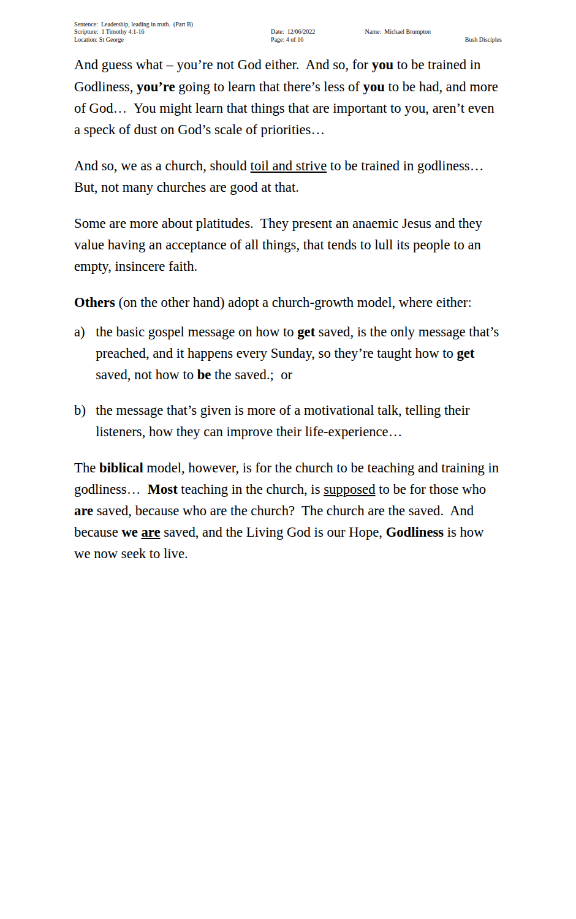| Sentence: Leadership, leading in truth. (Part B) | | |
| Scripture: 1 Timothy 4:1-16 | Date: 12/06/2022 | Name: Michael Brumpton |
| Location: St George | Page: 4 of 16 | Bush Disciples |
And guess what – you’re not God either. And so, for you to be trained in Godliness, you’re going to learn that there’s less of you to be had, and more of God… You might learn that things that are important to you, aren’t even a speck of dust on God’s scale of priorities…
And so, we as a church, should toil and strive to be trained in godliness… But, not many churches are good at that.
Some are more about platitudes. They present an anaemic Jesus and they value having an acceptance of all things, that tends to lull its people to an empty, insincere faith.
Others (on the other hand) adopt a church-growth model, where either:
the basic gospel message on how to get saved, is the only message that’s preached, and it happens every Sunday, so they’re taught how to get saved, not how to be the saved.; or
the message that’s given is more of a motivational talk, telling their listeners, how they can improve their life-experience…
The biblical model, however, is for the church to be teaching and training in godliness… Most teaching in the church, is supposed to be for those who are saved, because who are the church? The church are the saved. And because we are saved, and the Living God is our Hope, Godliness is how we now seek to live.